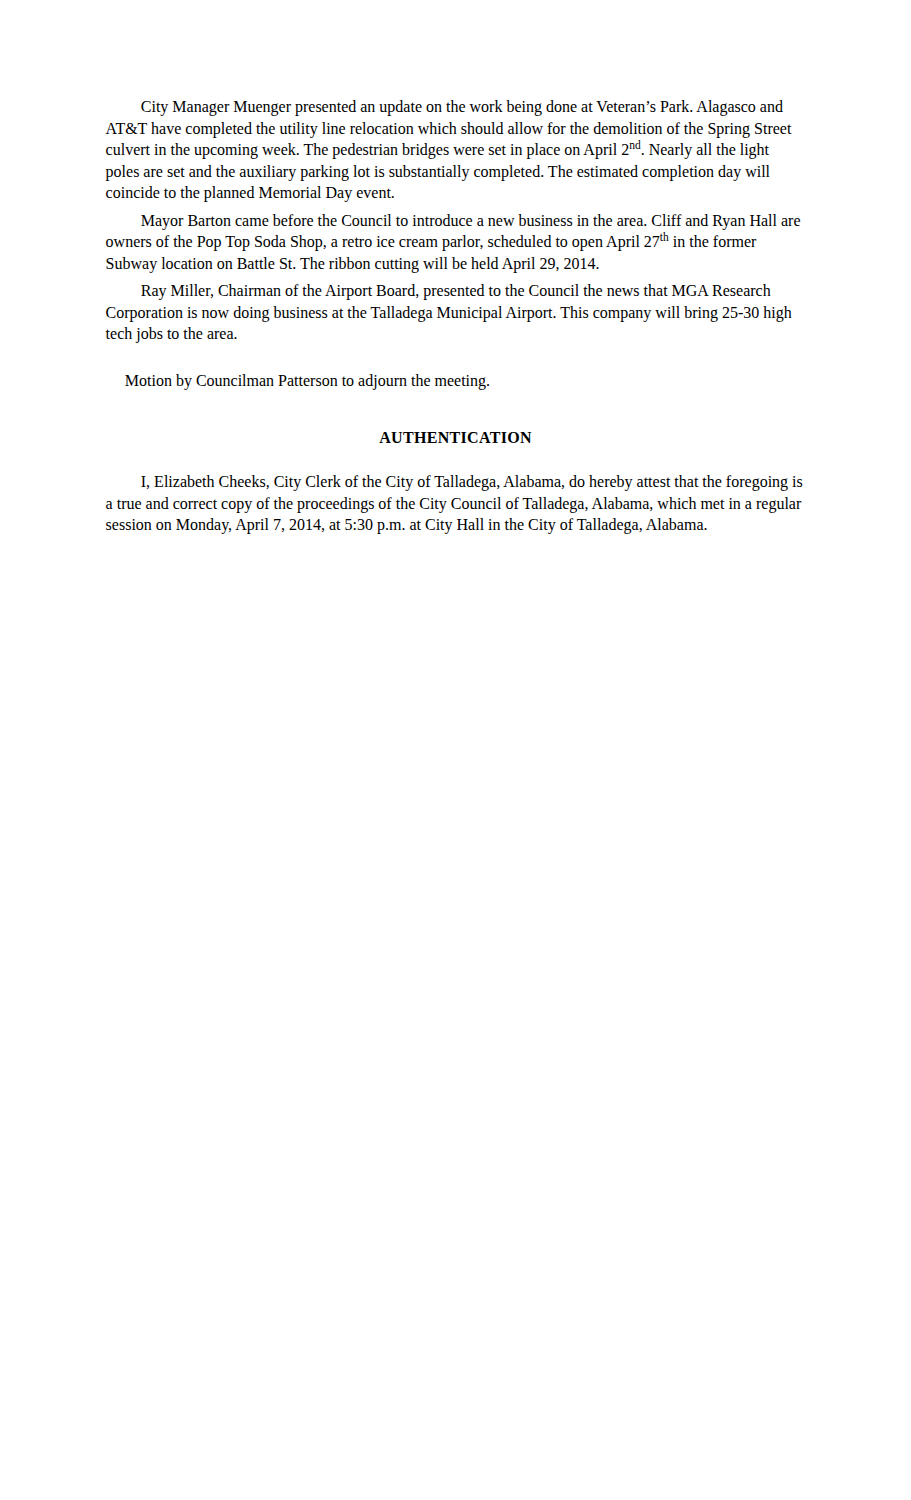City Manager Muenger presented an update on the work being done at Veteran’s Park. Alagasco and AT&T have completed the utility line relocation which should allow for the demolition of the Spring Street culvert in the upcoming week. The pedestrian bridges were set in place on April 2nd. Nearly all the light poles are set and the auxiliary parking lot is substantially completed. The estimated completion day will coincide to the planned Memorial Day event.
Mayor Barton came before the Council to introduce a new business in the area. Cliff and Ryan Hall are owners of the Pop Top Soda Shop, a retro ice cream parlor, scheduled to open April 27th in the former Subway location on Battle St. The ribbon cutting will be held April 29, 2014.
Ray Miller, Chairman of the Airport Board, presented to the Council the news that MGA Research Corporation is now doing business at the Talladega Municipal Airport. This company will bring 25-30 high tech jobs to the area.
Motion by Councilman Patterson to adjourn the meeting.
AUTHENTICATION
I, Elizabeth Cheeks, City Clerk of the City of Talladega, Alabama, do hereby attest that the foregoing is a true and correct copy of the proceedings of the City Council of Talladega, Alabama, which met in a regular session on Monday, April 7, 2014, at 5:30 p.m. at City Hall in the City of Talladega, Alabama.